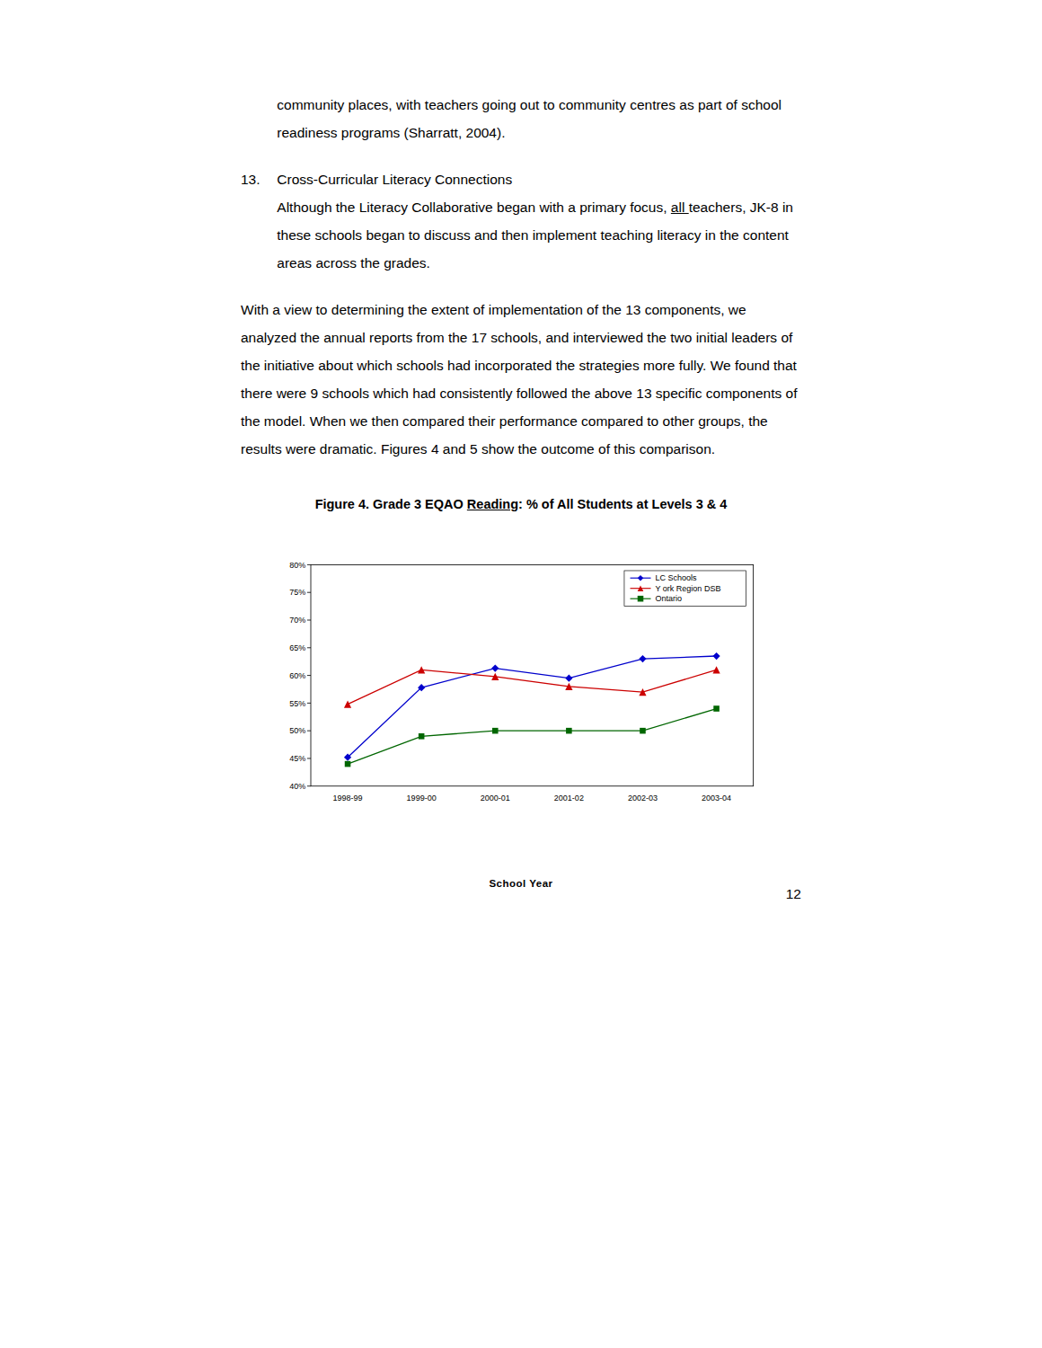community places, with teachers going out to community centres as part of school readiness programs (Sharratt, 2004).
13.
Cross-Curricular Literacy Connections
Although the Literacy Collaborative began with a primary focus, all teachers, JK-8 in these schools began to discuss and then implement teaching literacy in the content areas across the grades.
With a view to determining the extent of implementation of the 13 components, we analyzed the annual reports from the 17 schools, and interviewed the two initial leaders of the initiative about which schools had incorporated the strategies more fully. We found that there were 9 schools which had consistently followed the above 13 specific components of the model. When we then compared their performance compared to other groups, the results were dramatic. Figures 4 and 5 show the outcome of this comparison.
Figure 4. Grade 3 EQAO Reading: % of All Students at Levels 3 & 4
80% 75% 70% 65% 60% 55% 50% 45% 40% 1998-99 1999-00 2000-01 2001-02 2002-03 2003-04 LC Schools Y ork Region DSB Ontario
School Year
12